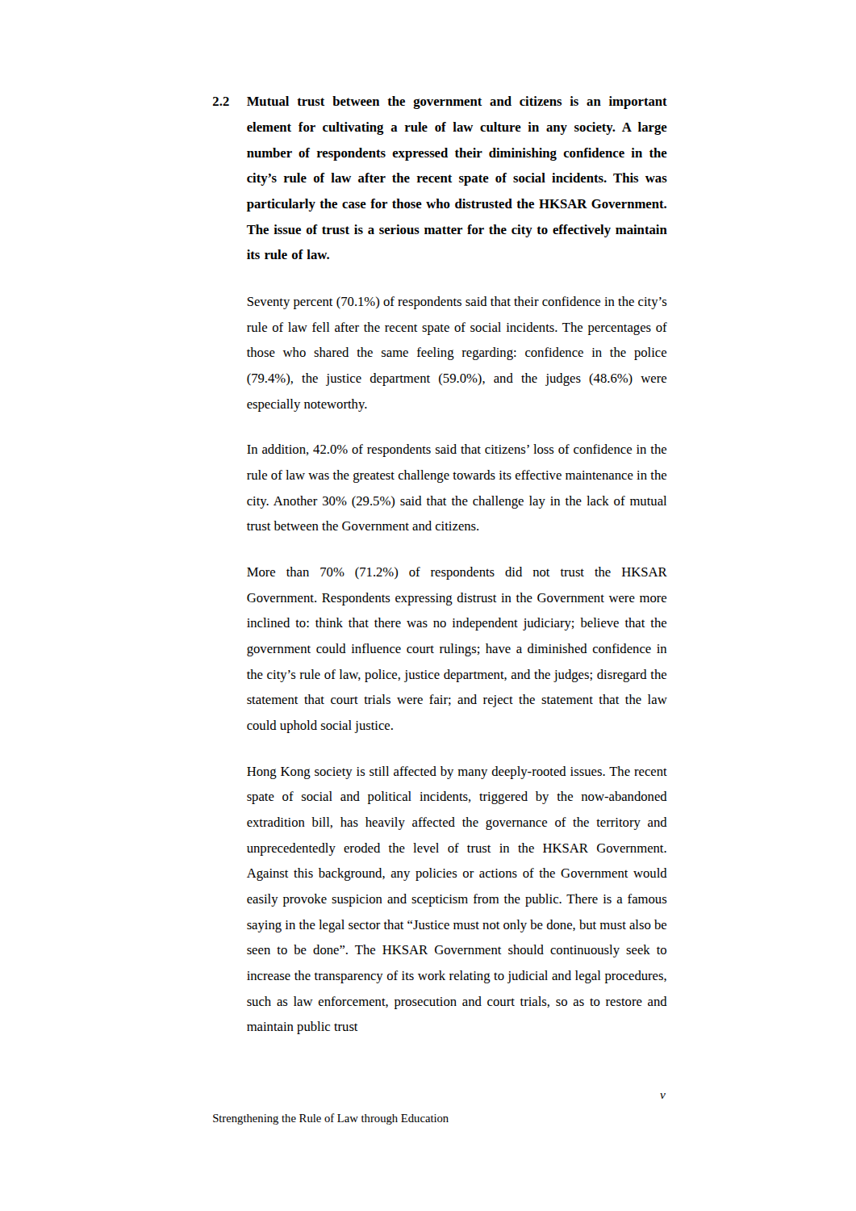2.2
Mutual trust between the government and citizens is an important element for cultivating a rule of law culture in any society. A large number of respondents expressed their diminishing confidence in the city’s rule of law after the recent spate of social incidents. This was particularly the case for those who distrusted the HKSAR Government. The issue of trust is a serious matter for the city to effectively maintain its rule of law.
Seventy percent (70.1%) of respondents said that their confidence in the city’s rule of law fell after the recent spate of social incidents. The percentages of those who shared the same feeling regarding: confidence in the police (79.4%), the justice department (59.0%), and the judges (48.6%) were especially noteworthy.
In addition, 42.0% of respondents said that citizens’ loss of confidence in the rule of law was the greatest challenge towards its effective maintenance in the city. Another 30% (29.5%) said that the challenge lay in the lack of mutual trust between the Government and citizens.
More than 70% (71.2%) of respondents did not trust the HKSAR Government. Respondents expressing distrust in the Government were more inclined to: think that there was no independent judiciary; believe that the government could influence court rulings; have a diminished confidence in the city’s rule of law, police, justice department, and the judges; disregard the statement that court trials were fair; and reject the statement that the law could uphold social justice.
Hong Kong society is still affected by many deeply-rooted issues. The recent spate of social and political incidents, triggered by the now-abandoned extradition bill, has heavily affected the governance of the territory and unprecedentedly eroded the level of trust in the HKSAR Government. Against this background, any policies or actions of the Government would easily provoke suspicion and scepticism from the public. There is a famous saying in the legal sector that “Justice must not only be done, but must also be seen to be done”. The HKSAR Government should continuously seek to increase the transparency of its work relating to judicial and legal procedures, such as law enforcement, prosecution and court trials, so as to restore and maintain public trust
v
Strengthening the Rule of Law through Education